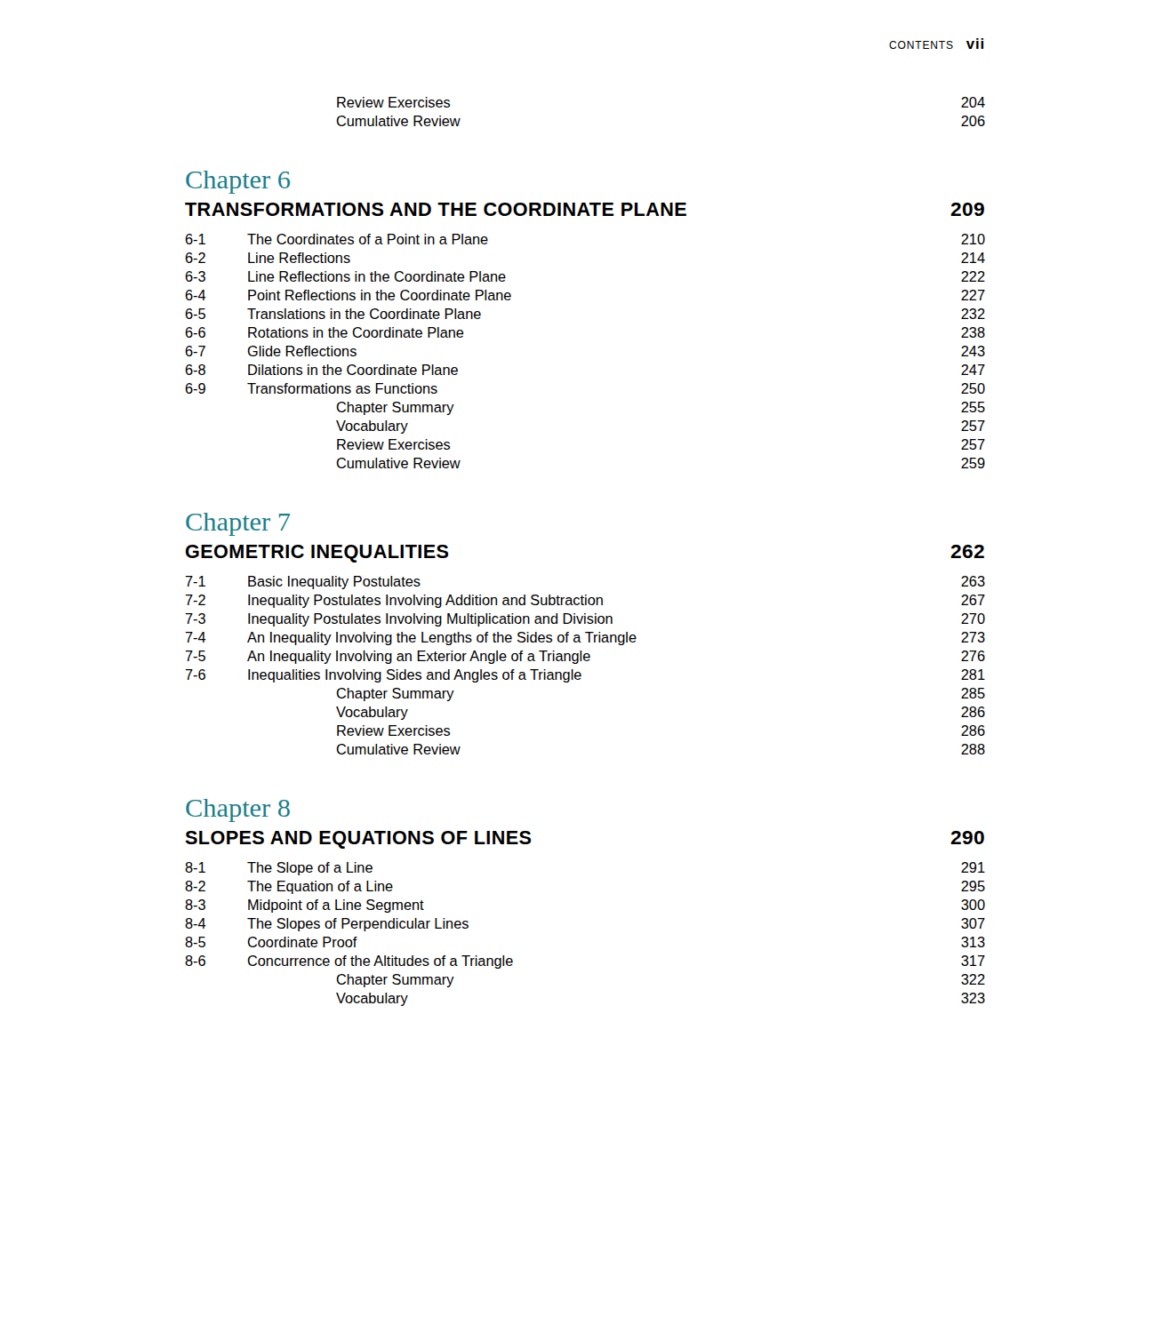Contents vii
| Review Exercises | 204 |
| Cumulative Review | 206 |
Chapter 6
Transformations and the Coordinate Plane 209
| 6-1 | The Coordinates of a Point in a Plane | 210 |
| 6-2 | Line Reflections | 214 |
| 6-3 | Line Reflections in the Coordinate Plane | 222 |
| 6-4 | Point Reflections in the Coordinate Plane | 227 |
| 6-5 | Translations in the Coordinate Plane | 232 |
| 6-6 | Rotations in the Coordinate Plane | 238 |
| 6-7 | Glide Reflections | 243 |
| 6-8 | Dilations in the Coordinate Plane | 247 |
| 6-9 | Transformations as Functions | 250 |
| Chapter Summary | 255 |
| Vocabulary | 257 |
| Review Exercises | 257 |
| Cumulative Review | 259 |
Chapter 7
Geometric Inequalities 262
| 7-1 | Basic Inequality Postulates | 263 |
| 7-2 | Inequality Postulates Involving Addition and Subtraction | 267 |
| 7-3 | Inequality Postulates Involving Multiplication and Division | 270 |
| 7-4 | An Inequality Involving the Lengths of the Sides of a Triangle | 273 |
| 7-5 | An Inequality Involving an Exterior Angle of a Triangle | 276 |
| 7-6 | Inequalities Involving Sides and Angles of a Triangle | 281 |
| Chapter Summary | 285 |
| Vocabulary | 286 |
| Review Exercises | 286 |
| Cumulative Review | 288 |
Chapter 8
Slopes and Equations of Lines 290
| 8-1 | The Slope of a Line | 291 |
| 8-2 | The Equation of a Line | 295 |
| 8-3 | Midpoint of a Line Segment | 300 |
| 8-4 | The Slopes of Perpendicular Lines | 307 |
| 8-5 | Coordinate Proof | 313 |
| 8-6 | Concurrence of the Altitudes of a Triangle | 317 |
| Chapter Summary | 322 |
| Vocabulary | 323 |